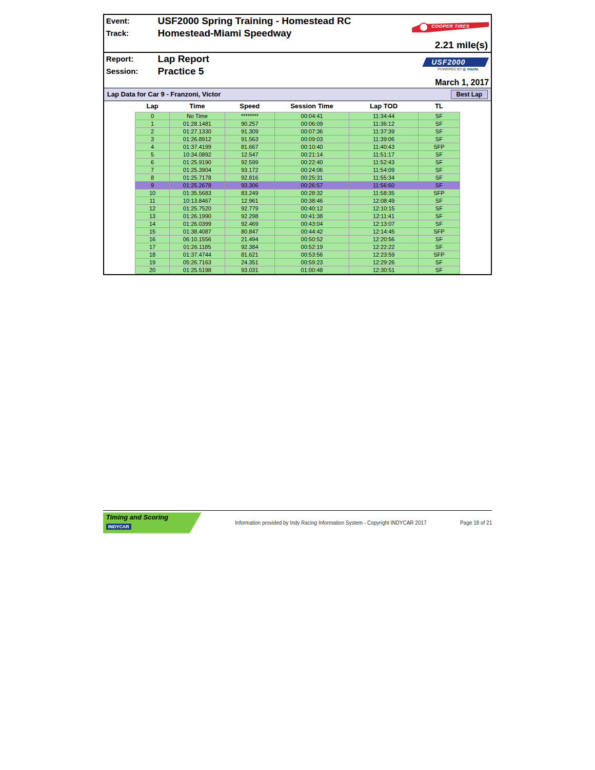| Event: | USF2000 Spring Training - Homestead RC | COOPER TIRES |
| Track: | Homestead-Miami Speedway |
| | | 2.21 mile(s) |
| Report: | Lap Report | USF2000 POWERED BY ◎ mazda |
| Session: | Practice 5 |
| | | March 1, 2017 |
Lap Data for Car 9 - Franzoni, Victor Best Lap
| Lap | Time | Speed | Session Time | Lap TOD | TL |
| --- | --- | --- | --- | --- | --- |
| 0 | No Time | ******** | 00:04:41 | 11:34:44 | SF |
| 1 | 01:28.1481 | 90.257 | 00:06:09 | 11:36:12 | SF |
| 2 | 01:27.1330 | 91.309 | 00:07:36 | 11:37:39 | SF |
| 3 | 01:26.8912 | 91.563 | 00:09:03 | 11:39:06 | SF |
| 4 | 01:37.4199 | 81.667 | 00:10:40 | 11:40:43 | SFP |
| 5 | 10:34.0892 | 12.547 | 00:21:14 | 11:51:17 | SF |
| 6 | 01:25.9190 | 92.599 | 00:22:40 | 11:52:43 | SF |
| 7 | 01:25.3904 | 93.172 | 00:24:06 | 11:54:09 | SF |
| 8 | 01:25.7178 | 92.816 | 00:25:31 | 11:55:34 | SF |
| 9 | 01:25.2678 | 93.306 | 00:26:57 | 11:56:60 | SF |
| 10 | 01:35.5683 | 83.249 | 00:28:32 | 11:58:35 | SFP |
| 11 | 10:13.8467 | 12.961 | 00:38:46 | 12:08:49 | SF |
| 12 | 01:25.7520 | 92.779 | 00:40:12 | 12:10:15 | SF |
| 13 | 01:26.1990 | 92.298 | 00:41:38 | 12:11:41 | SF |
| 14 | 01:26.0399 | 92.469 | 00:43:04 | 12:13:07 | SF |
| 15 | 01:38.4087 | 80.847 | 00:44:42 | 12:14:45 | SFP |
| 16 | 06:10.1556 | 21.494 | 00:50:52 | 12:20:56 | SF |
| 17 | 01:26.1185 | 92.384 | 00:52:19 | 12:22:22 | SF |
| 18 | 01:37.4744 | 81.621 | 00:53:56 | 12:23:59 | SFP |
| 19 | 05:26.7163 | 24.351 | 00:59:23 | 12:29:26 | SF |
| 20 | 01:25.5198 | 93.031 | 01:00:48 | 12:30:51 | SF |
Timing and Scoring INDYCAR
Information provided by Indy Racing Information System - Copyright INDYCAR 2017
Page 18 of 21